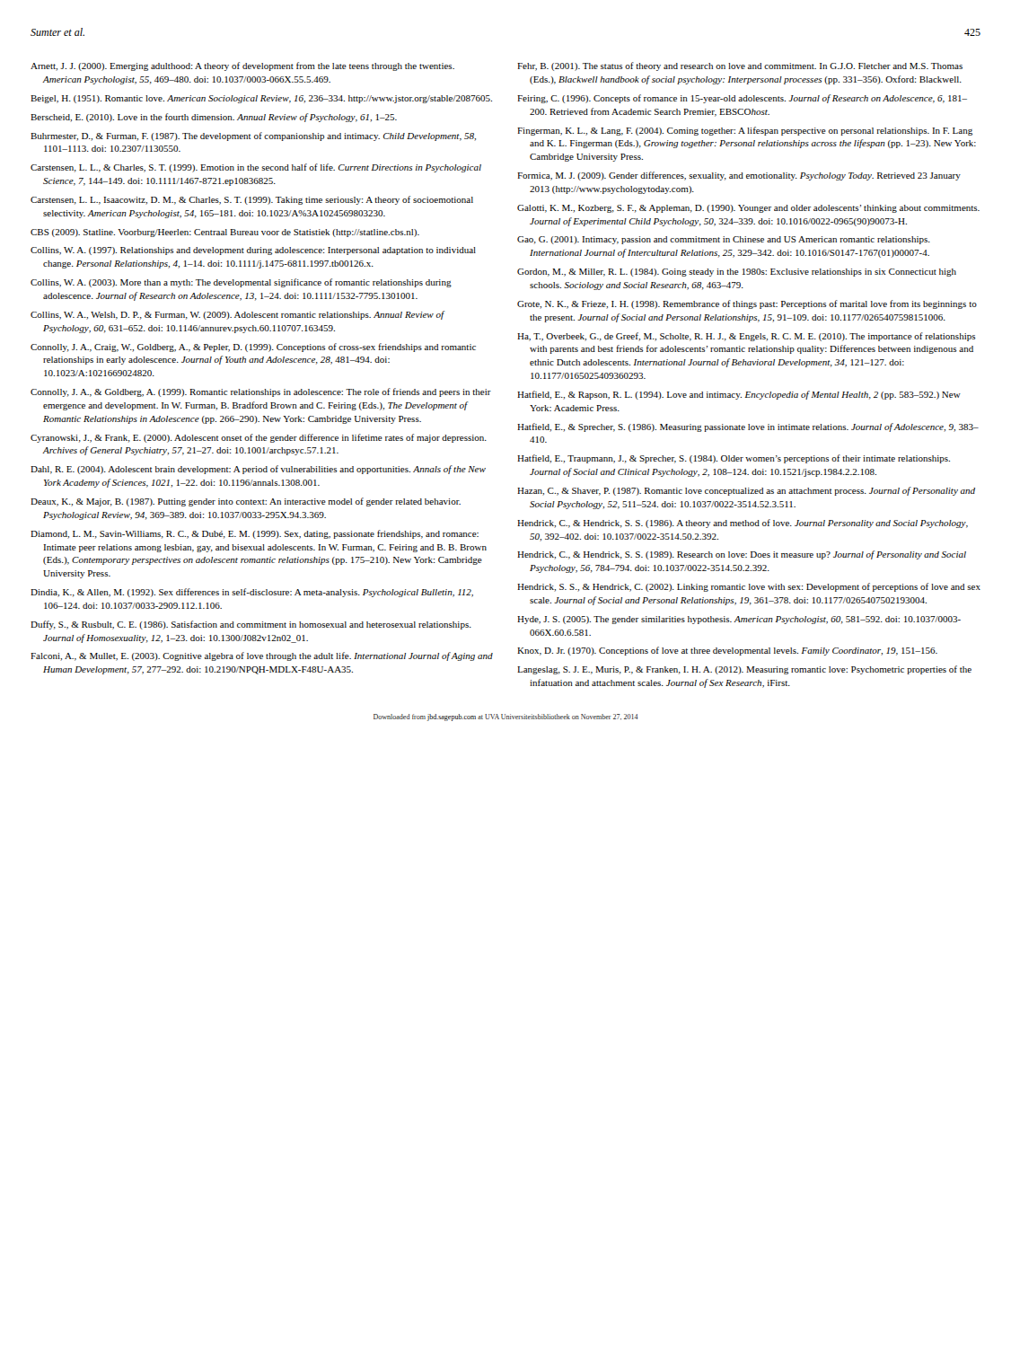Sumter et al. 425
Arnett, J. J. (2000). Emerging adulthood: A theory of development from the late teens through the twenties. American Psychologist, 55, 469–480. doi: 10.1037/0003-066X.55.5.469.
Beigel, H. (1951). Romantic love. American Sociological Review, 16, 236–334. http://www.jstor.org/stable/2087605.
Berscheid, E. (2010). Love in the fourth dimension. Annual Review of Psychology, 61, 1–25.
Buhrmester, D., & Furman, F. (1987). The development of companionship and intimacy. Child Development, 58, 1101–1113. doi: 10.2307/1130550.
Carstensen, L. L., & Charles, S. T. (1999). Emotion in the second half of life. Current Directions in Psychological Science, 7, 144–149. doi: 10.1111/1467-8721.ep10836825.
Carstensen, L. L., Isaacowitz, D. M., & Charles, S. T. (1999). Taking time seriously: A theory of socioemotional selectivity. American Psychologist, 54, 165–181. doi: 10.1023/A%3A1024569803230.
CBS (2009). Statline. Voorburg/Heerlen: Centraal Bureau voor de Statistiek (http://statline.cbs.nl).
Collins, W. A. (1997). Relationships and development during adolescence: Interpersonal adaptation to individual change. Personal Relationships, 4, 1–14. doi: 10.1111/j.1475-6811.1997.tb00126.x.
Collins, W. A. (2003). More than a myth: The developmental significance of romantic relationships during adolescence. Journal of Research on Adolescence, 13, 1–24. doi: 10.1111/1532-7795.1301001.
Collins, W. A., Welsh, D. P., & Furman, W. (2009). Adolescent romantic relationships. Annual Review of Psychology, 60, 631–652. doi: 10.1146/annurev.psych.60.110707.163459.
Connolly, J. A., Craig, W., Goldberg, A., & Pepler, D. (1999). Conceptions of cross-sex friendships and romantic relationships in early adolescence. Journal of Youth and Adolescence, 28, 481–494. doi: 10.1023/A:1021669024820.
Connolly, J. A., & Goldberg, A. (1999). Romantic relationships in adolescence: The role of friends and peers in their emergence and development. In W. Furman, B. Bradford Brown and C. Feiring (Eds.), The Development of Romantic Relationships in Adolescence (pp. 266–290). New York: Cambridge University Press.
Cyranowski, J., & Frank, E. (2000). Adolescent onset of the gender difference in lifetime rates of major depression. Archives of General Psychiatry, 57, 21–27. doi: 10.1001/archpsyc.57.1.21.
Dahl, R. E. (2004). Adolescent brain development: A period of vulnerabilities and opportunities. Annals of the New York Academy of Sciences, 1021, 1–22. doi: 10.1196/annals.1308.001.
Deaux, K., & Major, B. (1987). Putting gender into context: An interactive model of gender related behavior. Psychological Review, 94, 369–389. doi: 10.1037/0033-295X.94.3.369.
Diamond, L. M., Savin-Williams, R. C., & Dubé, E. M. (1999). Sex, dating, passionate friendships, and romance: Intimate peer relations among lesbian, gay, and bisexual adolescents. In W. Furman, C. Feiring and B. B. Brown (Eds.), Contemporary perspectives on adolescent romantic relationships (pp. 175–210). New York: Cambridge University Press.
Dindia, K., & Allen, M. (1992). Sex differences in self-disclosure: A meta-analysis. Psychological Bulletin, 112, 106–124. doi: 10.1037/0033-2909.112.1.106.
Duffy, S., & Rusbult, C. E. (1986). Satisfaction and commitment in homosexual and heterosexual relationships. Journal of Homosexuality, 12, 1–23. doi: 10.1300/J082v12n02_01.
Falconi, A., & Mullet, E. (2003). Cognitive algebra of love through the adult life. International Journal of Aging and Human Development, 57, 277–292. doi: 10.2190/NPQH-MDLX-F48U-AA35.
Fehr, B. (2001). The status of theory and research on love and commitment. In G.J.O. Fletcher and M.S. Thomas (Eds.), Blackwell handbook of social psychology: Interpersonal processes (pp. 331–356). Oxford: Blackwell.
Feiring, C. (1996). Concepts of romance in 15-year-old adolescents. Journal of Research on Adolescence, 6, 181–200. Retrieved from Academic Search Premier, EBSCOhost.
Fingerman, K. L., & Lang, F. (2004). Coming together: A lifespan perspective on personal relationships. In F. Lang and K. L. Fingerman (Eds.), Growing together: Personal relationships across the lifespan (pp. 1–23). New York: Cambridge University Press.
Formica, M. J. (2009). Gender differences, sexuality, and emotionality. Psychology Today. Retrieved 23 January 2013 (http://www.psychologytoday.com).
Galotti, K. M., Kozberg, S. F., & Appleman, D. (1990). Younger and older adolescents’ thinking about commitments. Journal of Experimental Child Psychology, 50, 324–339. doi: 10.1016/0022-0965(90)90073-H.
Gao, G. (2001). Intimacy, passion and commitment in Chinese and US American romantic relationships. International Journal of Intercultural Relations, 25, 329–342. doi: 10.1016/S0147-1767(01)00007-4.
Gordon, M., & Miller, R. L. (1984). Going steady in the 1980s: Exclusive relationships in six Connecticut high schools. Sociology and Social Research, 68, 463–479.
Grote, N. K., & Frieze, I. H. (1998). Remembrance of things past: Perceptions of marital love from its beginnings to the present. Journal of Social and Personal Relationships, 15, 91–109. doi: 10.1177/0265407598151006.
Ha, T., Overbeek, G., de Greef, M., Scholte, R. H. J., & Engels, R. C. M. E. (2010). The importance of relationships with parents and best friends for adolescents’ romantic relationship quality: Differences between indigenous and ethnic Dutch adolescents. International Journal of Behavioral Development, 34, 121–127. doi: 10.1177/0165025409360293.
Hatfield, E., & Rapson, R. L. (1994). Love and intimacy. Encyclopedia of Mental Health, 2 (pp. 583–592.) New York: Academic Press.
Hatfield, E., & Sprecher, S. (1986). Measuring passionate love in intimate relations. Journal of Adolescence, 9, 383–410.
Hatfield, E., Traupmann, J., & Sprecher, S. (1984). Older women’s perceptions of their intimate relationships. Journal of Social and Clinical Psychology, 2, 108–124. doi: 10.1521/jscp.1984.2.2.108.
Hazan, C., & Shaver, P. (1987). Romantic love conceptualized as an attachment process. Journal of Personality and Social Psychology, 52, 511–524. doi: 10.1037/0022-3514.52.3.511.
Hendrick, C., & Hendrick, S. S. (1986). A theory and method of love. Journal Personality and Social Psychology, 50, 392–402. doi: 10.1037/0022-3514.50.2.392.
Hendrick, C., & Hendrick, S. S. (1989). Research on love: Does it measure up? Journal of Personality and Social Psychology, 56, 784–794. doi: 10.1037/0022-3514.50.2.392.
Hendrick, S. S., & Hendrick, C. (2002). Linking romantic love with sex: Development of perceptions of love and sex scale. Journal of Social and Personal Relationships, 19, 361–378. doi: 10.1177/0265407502193004.
Hyde, J. S. (2005). The gender similarities hypothesis. American Psychologist, 60, 581–592. doi: 10.1037/0003-066X.60.6.581.
Knox, D. Jr. (1970). Conceptions of love at three developmental levels. Family Coordinator, 19, 151–156.
Langeslag, S. J. E., Muris, P., & Franken, I. H. A. (2012). Measuring romantic love: Psychometric properties of the infatuation and attachment scales. Journal of Sex Research, iFirst.
Downloaded from jbd.sagepub.com at UVA Universiteitsbibliotheek on November 27, 2014